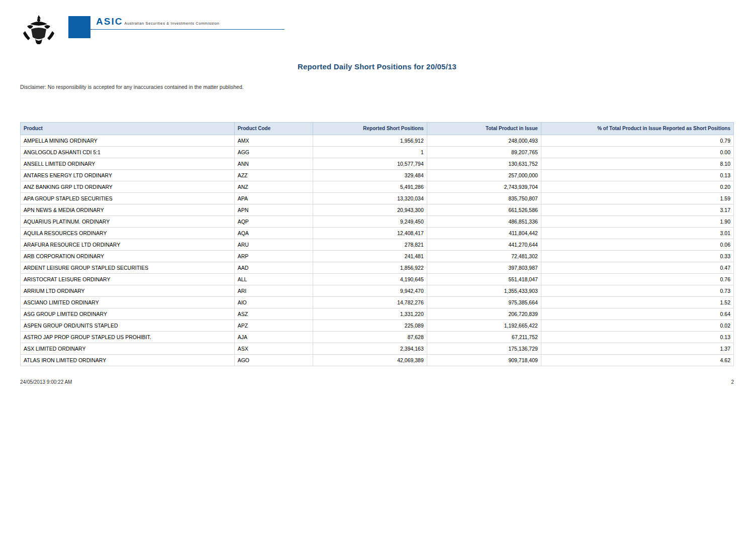ASIC Australian Securities & Investments Commission
Reported Daily Short Positions for 20/05/13
Disclaimer: No responsibility is accepted for any inaccuracies contained in the matter published.
| Product | Product Code | Reported Short Positions | Total Product in Issue | % of Total Product in Issue Reported as Short Positions |
| --- | --- | --- | --- | --- |
| AMPELLA MINING ORDINARY | AMX | 1,956,912 | 248,000,493 | 0.79 |
| ANGLOGOLD ASHANTI CDI 5:1 | AGG | 1 | 89,207,765 | 0.00 |
| ANSELL LIMITED ORDINARY | ANN | 10,577,794 | 130,631,752 | 8.10 |
| ANTARES ENERGY LTD ORDINARY | AZZ | 329,484 | 257,000,000 | 0.13 |
| ANZ BANKING GRP LTD ORDINARY | ANZ | 5,491,286 | 2,743,939,704 | 0.20 |
| APA GROUP STAPLED SECURITIES | APA | 13,320,034 | 835,750,807 | 1.59 |
| APN NEWS & MEDIA ORDINARY | APN | 20,943,300 | 661,526,586 | 3.17 |
| AQUARIUS PLATINUM. ORDINARY | AQP | 9,249,450 | 486,851,336 | 1.90 |
| AQUILA RESOURCES ORDINARY | AQA | 12,408,417 | 411,804,442 | 3.01 |
| ARAFURA RESOURCE LTD ORDINARY | ARU | 278,821 | 441,270,644 | 0.06 |
| ARB CORPORATION ORDINARY | ARP | 241,481 | 72,481,302 | 0.33 |
| ARDENT LEISURE GROUP STAPLED SECURITIES | AAD | 1,856,922 | 397,803,987 | 0.47 |
| ARISTOCRAT LEISURE ORDINARY | ALL | 4,190,645 | 551,418,047 | 0.76 |
| ARRIUM LTD ORDINARY | ARI | 9,942,470 | 1,355,433,903 | 0.73 |
| ASCIANO LIMITED ORDINARY | AIO | 14,782,276 | 975,385,664 | 1.52 |
| ASG GROUP LIMITED ORDINARY | ASZ | 1,331,220 | 206,720,839 | 0.64 |
| ASPEN GROUP ORD/UNITS STAPLED | APZ | 225,089 | 1,192,665,422 | 0.02 |
| ASTRO JAP PROP GROUP STAPLED US PROHIBIT. | AJA | 87,628 | 67,211,752 | 0.13 |
| ASX LIMITED ORDINARY | ASX | 2,394,163 | 175,136,729 | 1.37 |
| ATLAS IRON LIMITED ORDINARY | AGO | 42,069,389 | 909,718,409 | 4.62 |
24/05/2013 9:00:22 AM 2